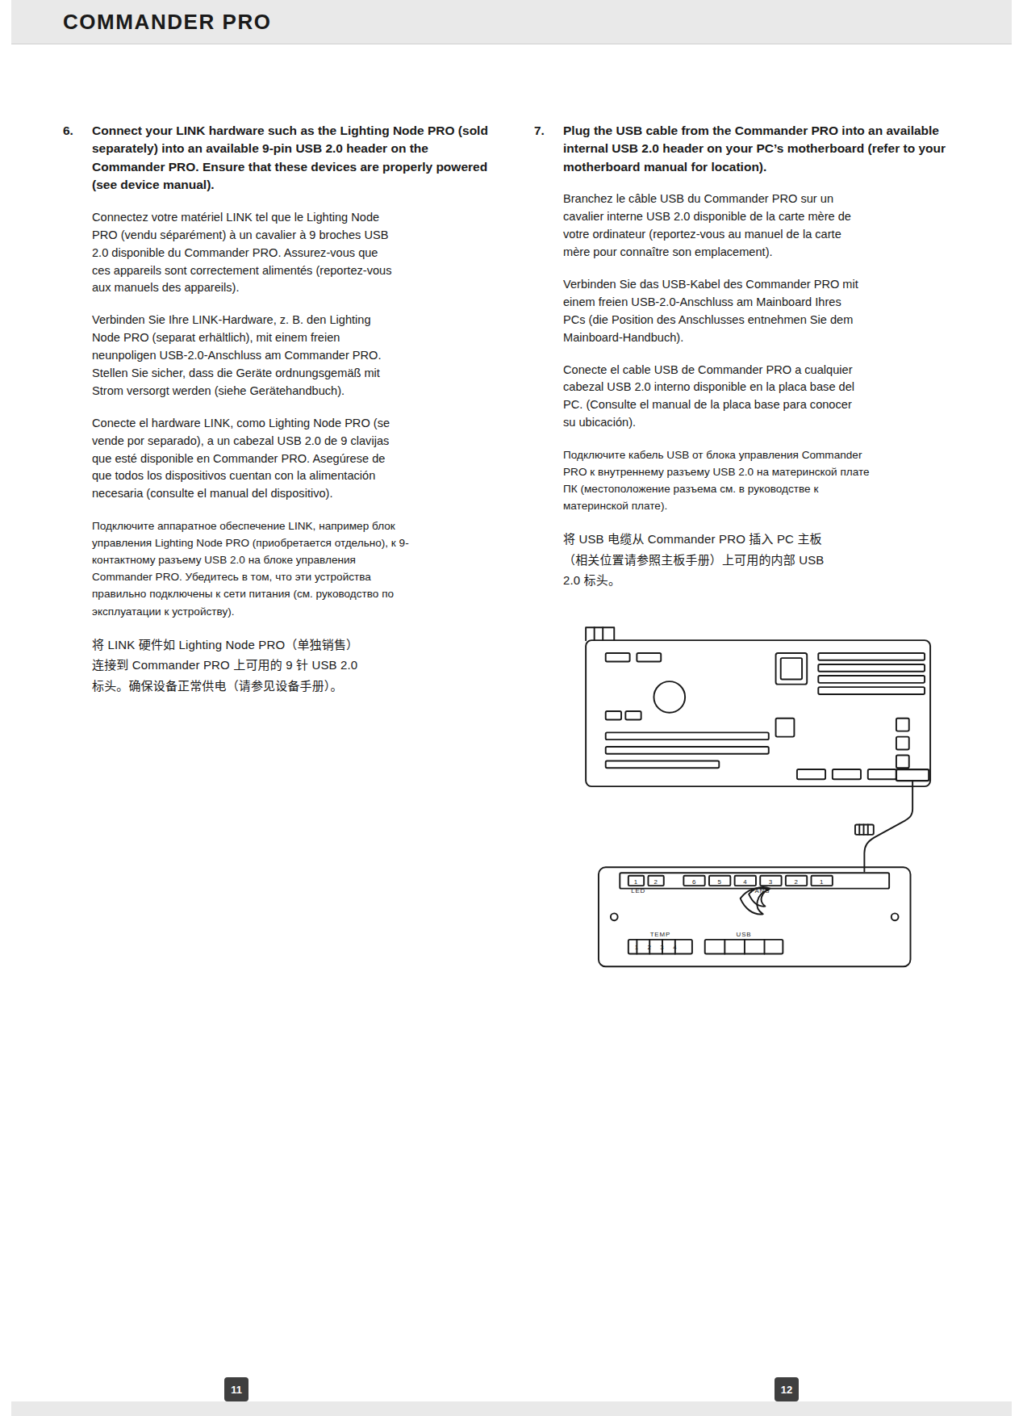Commander Pro
6.
Connect your LINK hardware such as the Lighting Node PRO (sold separately) into an available 9-pin USB 2.0 header on the Commander PRO. Ensure that these devices are properly powered (see device manual).
Connectez votre matériel LINK tel que le Lighting Node PRO (vendu séparément) à un cavalier à 9 broches USB 2.0 disponible du Commander PRO. Assurez-vous que ces appareils sont correctement alimentés (reportez-vous aux manuels des appareils).
Verbinden Sie Ihre LINK-Hardware, z. B. den Lighting Node PRO (separat erhältlich), mit einem freien neunpoligen USB-2.0-Anschluss am Commander PRO. Stellen Sie sicher, dass die Geräte ordnungsgemäß mit Strom versorgt werden (siehe Gerätehandbuch).
Conecte el hardware LINK, como Lighting Node PRO (se vende por separado), a un cabezal USB 2.0 de 9 clavijas que esté disponible en Commander PRO. Asegúrese de que todos los dispositivos cuentan con la alimentación necesaria (consulte el manual del dispositivo).
Подключите аппаратное обеспечение LINK, например блок управления Lighting Node PRO (приобретается отдельно), к 9-контактному разъему USB 2.0 на блоке управления Commander PRO. Убедитесь в том, что эти устройства правильно подключены к сети питания (см. руководство по эксплуатации к устройству).
将 LINK 硬件如 Lighting Node PRO（单独销售）连接到 Commander PRO 上可用的 9 针 USB 2.0 标头。确保设备正常供电（请参见设备手册）。
7.
Plug the USB cable from the Commander PRO into an available internal USB 2.0 header on your PC’s motherboard (refer to your motherboard manual for location).
Branchez le câble USB du Commander PRO sur un cavalier interne USB 2.0 disponible de la carte mère de votre ordinateur (reportez-vous au manuel de la carte mère pour connaître son emplacement).
Verbinden Sie das USB-Kabel des Commander PRO mit einem freien USB-2.0-Anschluss am Mainboard Ihres PCs (die Position des Anschlusses entnehmen Sie dem Mainboard-Handbuch).
Conecte el cable USB de Commander PRO a cualquier cabezal USB 2.0 interno disponible en la placa base del PC. (Consulte el manual de la placa base para conocer su ubicación).
Подключите кабель USB от блока управления Commander PRO к внутреннему разъему USB 2.0 на материнской плате ПК (местоположение разъема см. в руководстве к материнской плате).
将 USB 电缆从 Commander PRO 插入 PC 主板（相关位置请参照主板手册）上可用的内部 USB 2.0 标头。
Commander PRO connected to motherboard USB 2.0 header Line drawing of a motherboard at top and the Commander PRO controller at bottom, joined by a USB cable. LED FANS TEMP USB 1 2 6 5 4 3 2 1 1 2 3 4
11
12